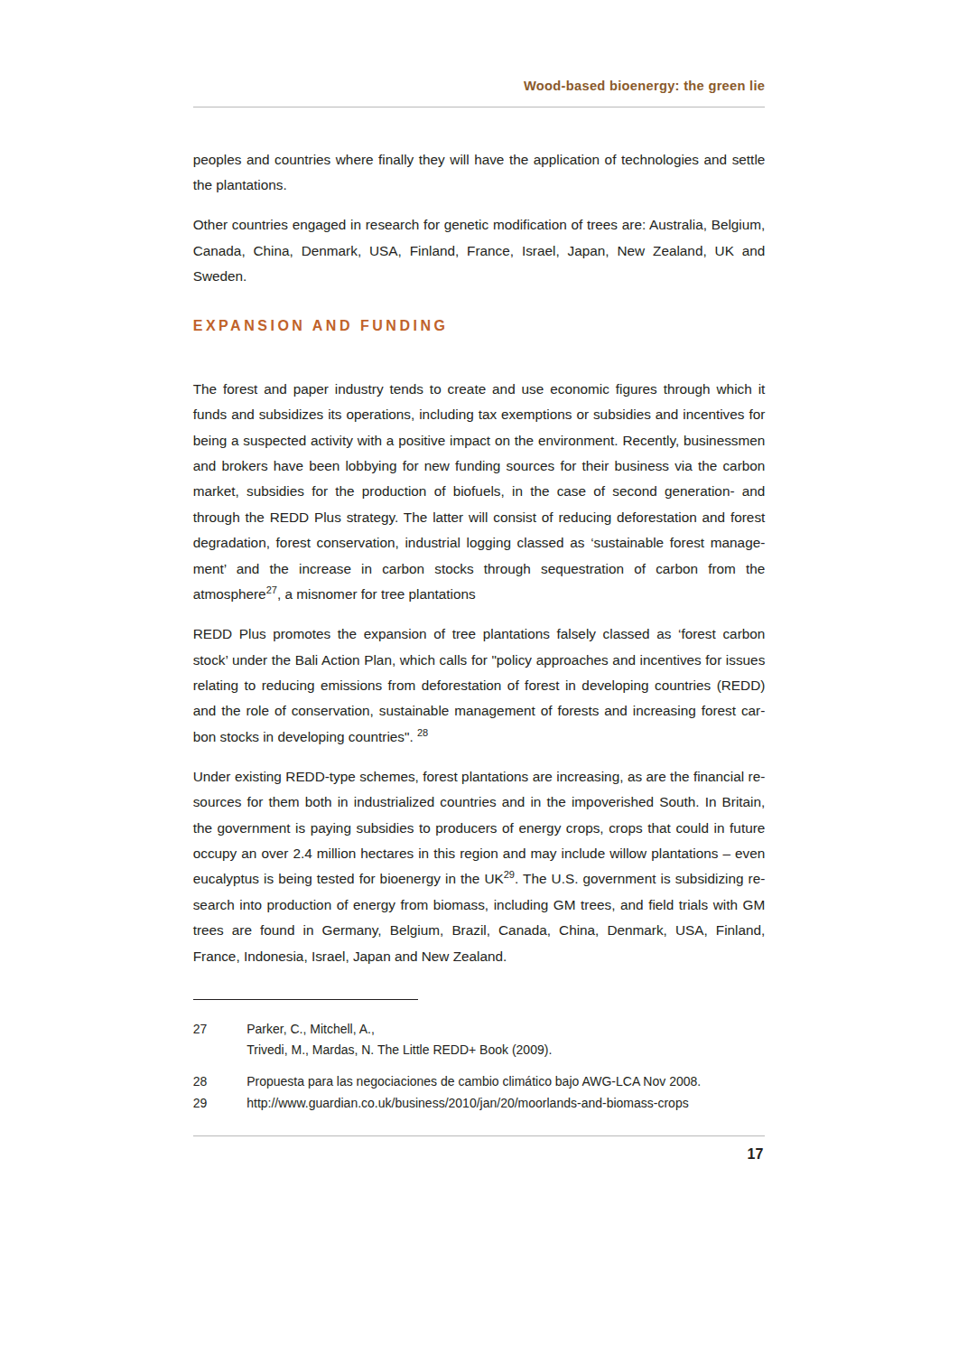Wood-based bioenergy: the green lie
peoples and countries where finally they will have the application of technologies and settle the plantations.
Other countries engaged in research for genetic modification of trees are: Australia, Belgium, Canada, China, Denmark, USA, Finland, France, Israel, Japan, New Zealand, UK and Sweden.
Expansion and funding
The forest and paper industry tends to create and use economic figures through which it funds and subsidizes its operations, including tax exemptions or subsidies and incentives for being a suspected activity with a positive impact on the environment. Recently, businessmen and brokers have been lobbying for new funding sources for their business via the carbon market, subsidies for the production of biofuels, in the case of second generation- and through the REDD Plus strategy. The latter will consist of reducing deforestation and forest degradation, forest conservation, industrial logging classed as ‘sustainable forest management’ and the increase in carbon stocks through sequestration of carbon from the atmosphere27, a misnomer for tree plantations
REDD Plus promotes the expansion of tree plantations falsely classed as ‘forest carbon stock’ under the Bali Action Plan, which calls for "policy approaches and incentives for issues relating to reducing emissions from deforestation of forest in developing countries (REDD) and the role of conservation, sustainable management of forests and increasing forest carbon stocks in developing countries". 28
Under existing REDD-type schemes, forest plantations are increasing, as are the financial resources for them both in industrialized countries and in the impoverished South. In Britain, the government is paying subsidies to producers of energy crops, crops that could in future occupy an over 2.4 million hectares in this region and may include willow plantations – even eucalyptus is being tested for bioenergy in the UK29. The U.S. government is subsidizing research into production of energy from biomass, including GM trees, and field trials with GM trees are found in Germany, Belgium, Brazil, Canada, China, Denmark, USA, Finland, France, Indonesia, Israel, Japan and New Zealand.
27 Parker, C., Mitchell, A., Trivedi, M., Mardas, N. The Little REDD+ Book (2009).
28 Propuesta para las negociaciones de cambio climático bajo AWG-LCA Nov 2008.
29 http://www.guardian.co.uk/business/2010/jan/20/moorlands-and-biomass-crops
17